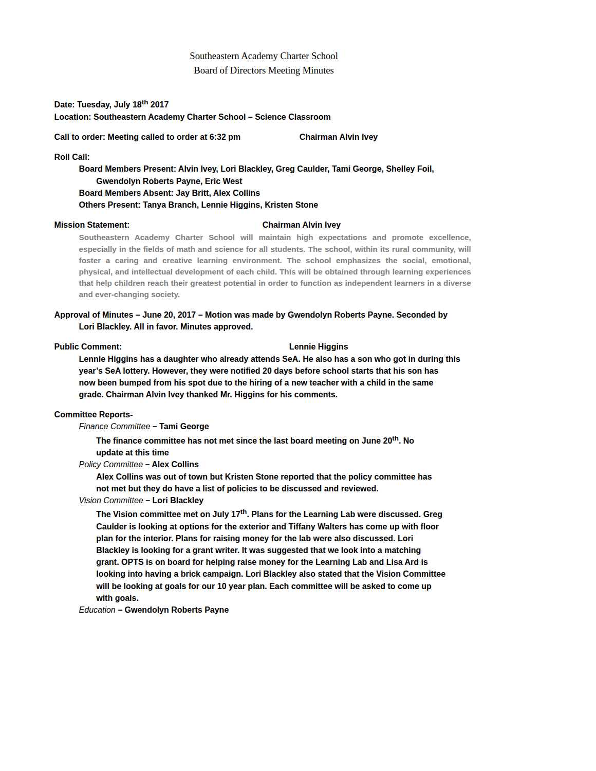Southeastern Academy Charter School
Board of Directors Meeting Minutes
Date: Tuesday, July 18th 2017
Location: Southeastern Academy Charter School – Science Classroom
Call to order: Meeting called to order at 6:32 pm Chairman Alvin Ivey
Roll Call:
Board Members Present: Alvin Ivey, Lori Blackley, Greg Caulder, Tami George, Shelley Foil,
Gwendolyn Roberts Payne, Eric West
Board Members Absent: Jay Britt, Alex Collins
Others Present: Tanya Branch, Lennie Higgins, Kristen Stone
Mission Statement: Chairman Alvin Ivey
Southeastern Academy Charter School will maintain high expectations and promote excellence, especially in the fields of math and science for all students. The school, within its rural community, will foster a caring and creative learning environment. The school emphasizes the social, emotional, physical, and intellectual development of each child. This will be obtained through learning experiences that help children reach their greatest potential in order to function as independent learners in a diverse and ever-changing society.
Approval of Minutes – June 20, 2017 – Motion was made by Gwendolyn Roberts Payne. Seconded by
Lori Blackley. All in favor. Minutes approved.
Public Comment: Lennie Higgins
Lennie Higgins has a daughter who already attends SeA. He also has a son who got in during this
year’s SeA lottery. However, they were notified 20 days before school starts that his son has
now been bumped from his spot due to the hiring of a new teacher with a child in the same
grade. Chairman Alvin Ivey thanked Mr. Higgins for his comments.
Committee Reports-
Finance Committee – Tami George
The finance committee has not met since the last board meeting on June 20th. No
update at this time
Policy Committee – Alex Collins
Alex Collins was out of town but Kristen Stone reported that the policy committee has
not met but they do have a list of policies to be discussed and reviewed.
Vision Committee – Lori Blackley
The Vision committee met on July 17th. Plans for the Learning Lab were discussed. Greg
Caulder is looking at options for the exterior and Tiffany Walters has come up with floor
plan for the interior. Plans for raising money for the lab were also discussed. Lori
Blackley is looking for a grant writer. It was suggested that we look into a matching
grant. OPTS is on board for helping raise money for the Learning Lab and Lisa Ard is
looking into having a brick campaign. Lori Blackley also stated that the Vision Committee
will be looking at goals for our 10 year plan. Each committee will be asked to come up
with goals.
Education – Gwendolyn Roberts Payne